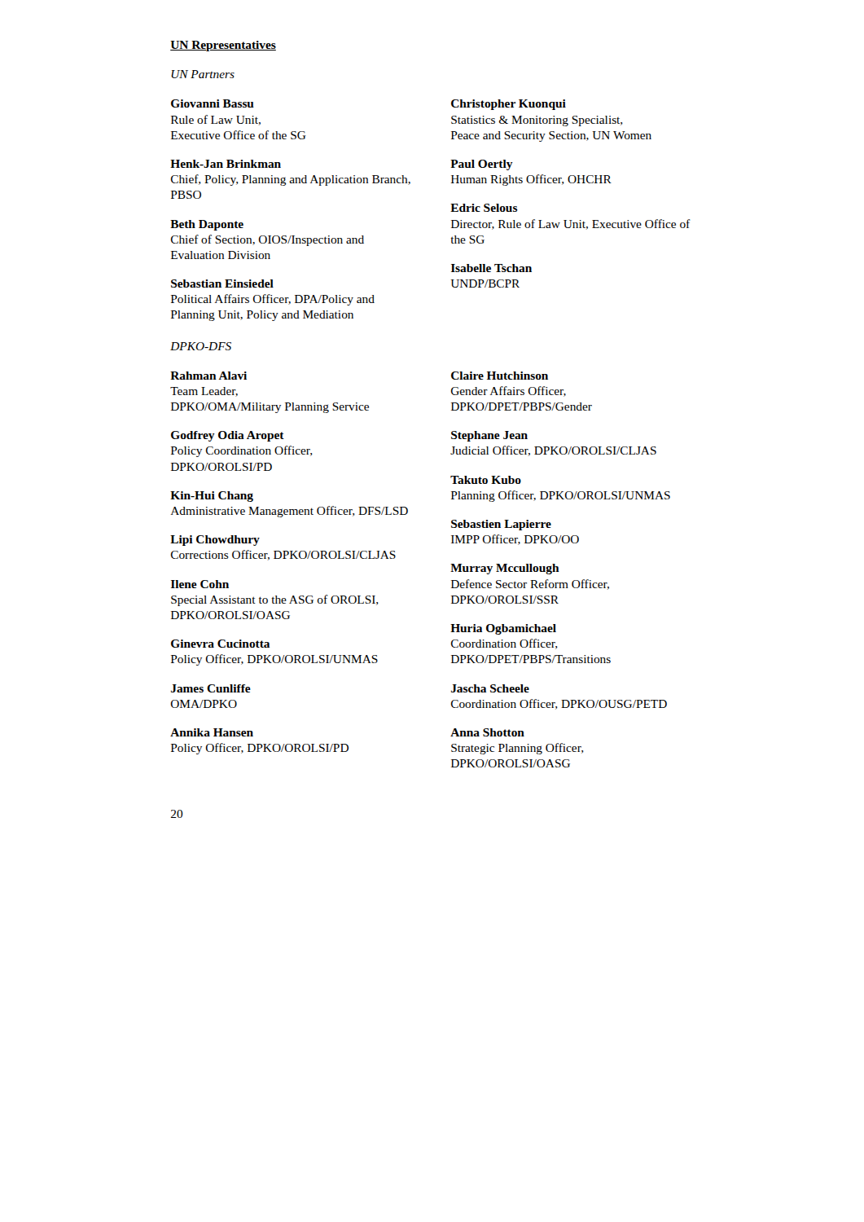UN Representatives
UN Partners
Giovanni Bassu Rule of Law Unit, Executive Office of the SG
Henk-Jan Brinkman Chief, Policy, Planning and Application Branch, PBSO
Beth Daponte Chief of Section, OIOS/Inspection and Evaluation Division
Sebastian Einsiedel Political Affairs Officer, DPA/Policy and Planning Unit, Policy and Mediation
Christopher Kuonqui Statistics & Monitoring Specialist, Peace and Security Section, UN Women
Paul Oertly Human Rights Officer, OHCHR
Edric Selous Director, Rule of Law Unit, Executive Office of the SG
Isabelle Tschan UNDP/BCPR
DPKO-DFS
Rahman Alavi Team Leader, DPKO/OMA/Military Planning Service
Godfrey Odia Aropet Policy Coordination Officer, DPKO/OROLSI/PD
Kin-Hui Chang Administrative Management Officer, DFS/LSD
Lipi Chowdhury Corrections Officer, DPKO/OROLSI/CLJAS
Ilene Cohn Special Assistant to the ASG of OROLSI, DPKO/OROLSI/OASG
Ginevra Cucinotta Policy Officer, DPKO/OROLSI/UNMAS
James Cunliffe OMA/DPKO
Annika Hansen Policy Officer, DPKO/OROLSI/PD
Claire Hutchinson Gender Affairs Officer, DPKO/DPET/PBPS/Gender
Stephane Jean Judicial Officer, DPKO/OROLSI/CLJAS
Takuto Kubo Planning Officer, DPKO/OROLSI/UNMAS
Sebastien Lapierre IMPP Officer, DPKO/OO
Murray Mccullough Defence Sector Reform Officer, DPKO/OROLSI/SSR
Huria Ogbamichael Coordination Officer, DPKO/DPET/PBPS/Transitions
Jascha Scheele Coordination Officer, DPKO/OUSG/PETD
Anna Shotton Strategic Planning Officer, DPKO/OROLSI/OASG
20